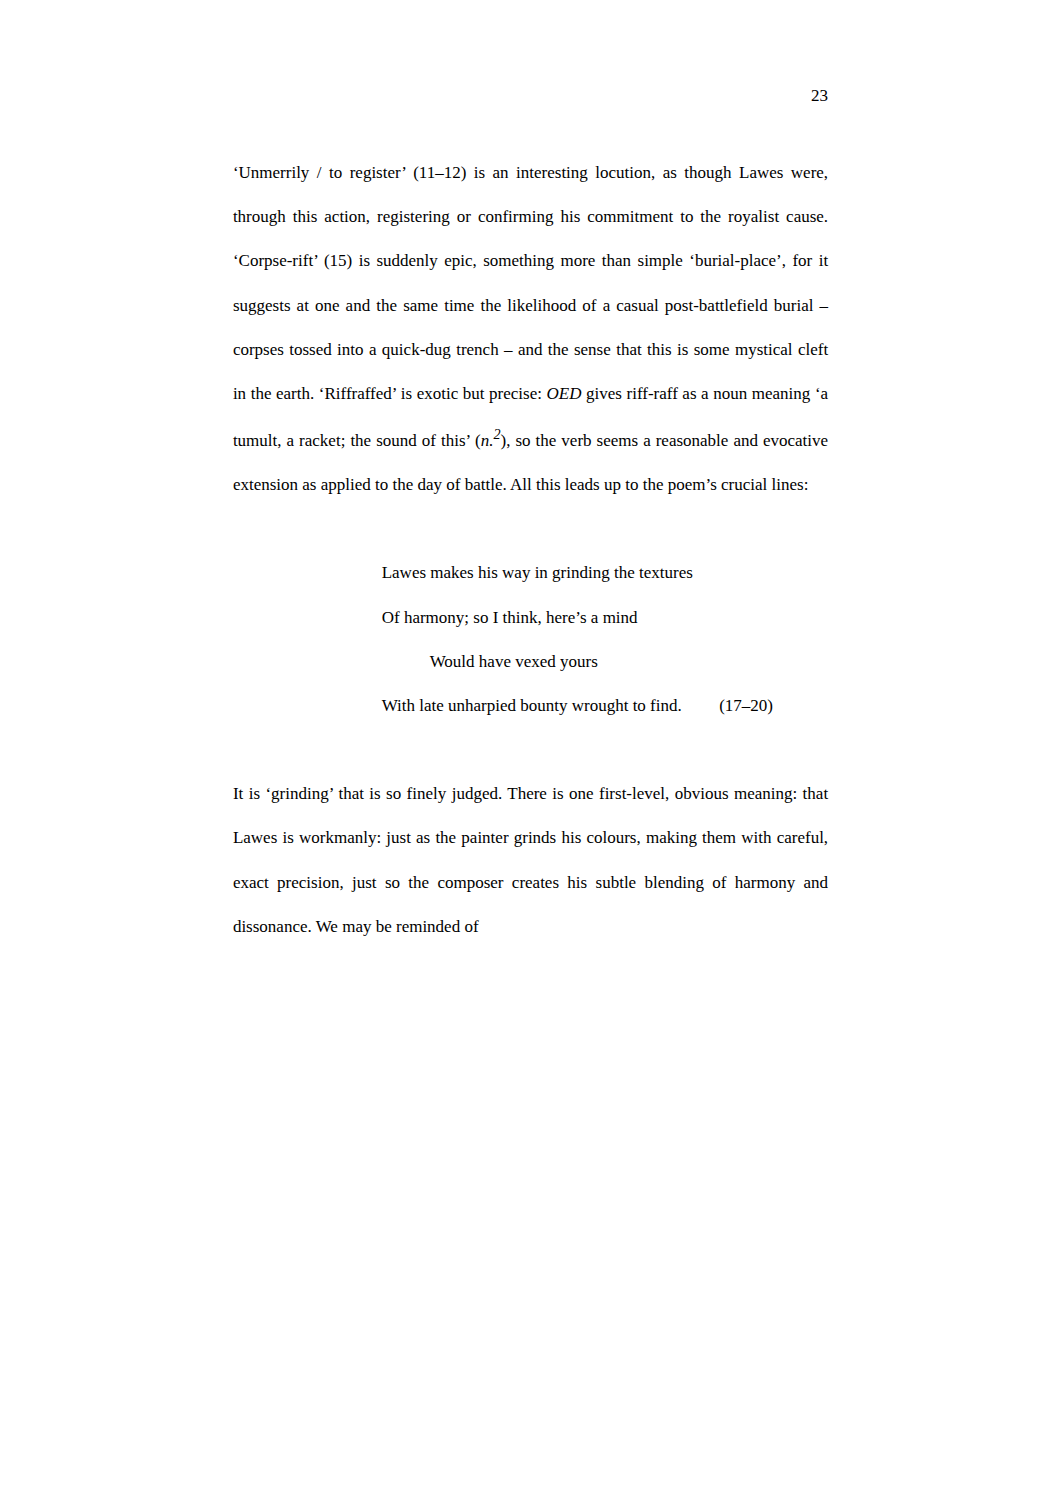23
‘Unmerrily / to register’ (11–12) is an interesting locution, as though Lawes were, through this action, registering or confirming his commitment to the royalist cause. ‘Corpse-rift’ (15) is suddenly epic, something more than simple ‘burial-place’, for it suggests at one and the same time the likelihood of a casual post-battlefield burial – corpses tossed into a quick-dug trench – and the sense that this is some mystical cleft in the earth. ‘Riffraffed’ is exotic but precise: OED gives riff-raff as a noun meaning ‘a tumult, a racket; the sound of this’ (n.2), so the verb seems a reasonable and evocative extension as applied to the day of battle. All this leads up to the poem’s crucial lines:
Lawes makes his way in grinding the textures
Of harmony; so I think, here’s a mind
Would have vexed yours
With late unharpied bounty wrought to find.(17–20)
It is ‘grinding’ that is so finely judged. There is one first-level, obvious meaning: that Lawes is workmanly: just as the painter grinds his colours, making them with careful, exact precision, just so the composer creates his subtle blending of harmony and dissonance. We may be reminded of